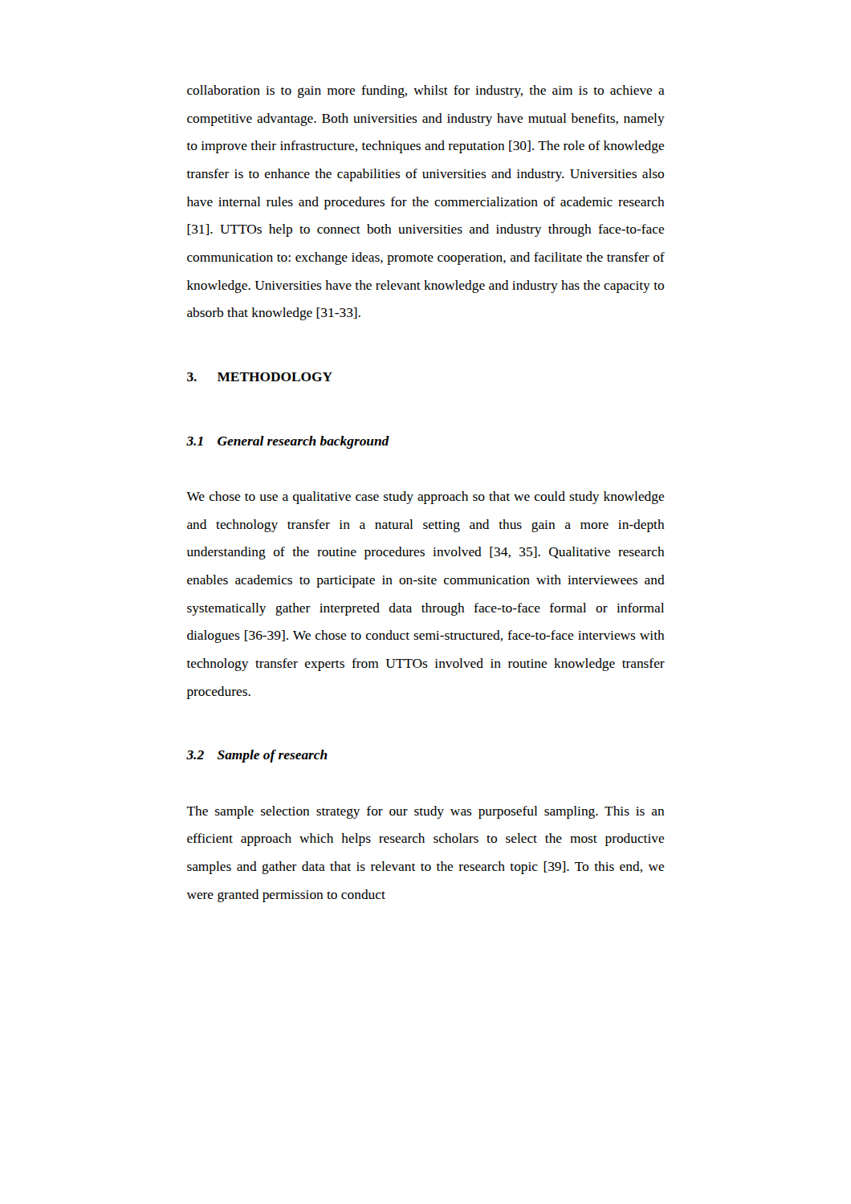collaboration is to gain more funding, whilst for industry, the aim is to achieve a competitive advantage. Both universities and industry have mutual benefits, namely to improve their infrastructure, techniques and reputation [30]. The role of knowledge transfer is to enhance the capabilities of universities and industry. Universities also have internal rules and procedures for the commercialization of academic research [31]. UTTOs help to connect both universities and industry through face-to-face communication to: exchange ideas, promote cooperation, and facilitate the transfer of knowledge. Universities have the relevant knowledge and industry has the capacity to absorb that knowledge [31-33].
3. METHODOLOGY
3.1 General research background
We chose to use a qualitative case study approach so that we could study knowledge and technology transfer in a natural setting and thus gain a more in-depth understanding of the routine procedures involved [34, 35]. Qualitative research enables academics to participate in on-site communication with interviewees and systematically gather interpreted data through face-to-face formal or informal dialogues [36-39]. We chose to conduct semi-structured, face-to-face interviews with technology transfer experts from UTTOs involved in routine knowledge transfer procedures.
3.2 Sample of research
The sample selection strategy for our study was purposeful sampling. This is an efficient approach which helps research scholars to select the most productive samples and gather data that is relevant to the research topic [39]. To this end, we were granted permission to conduct